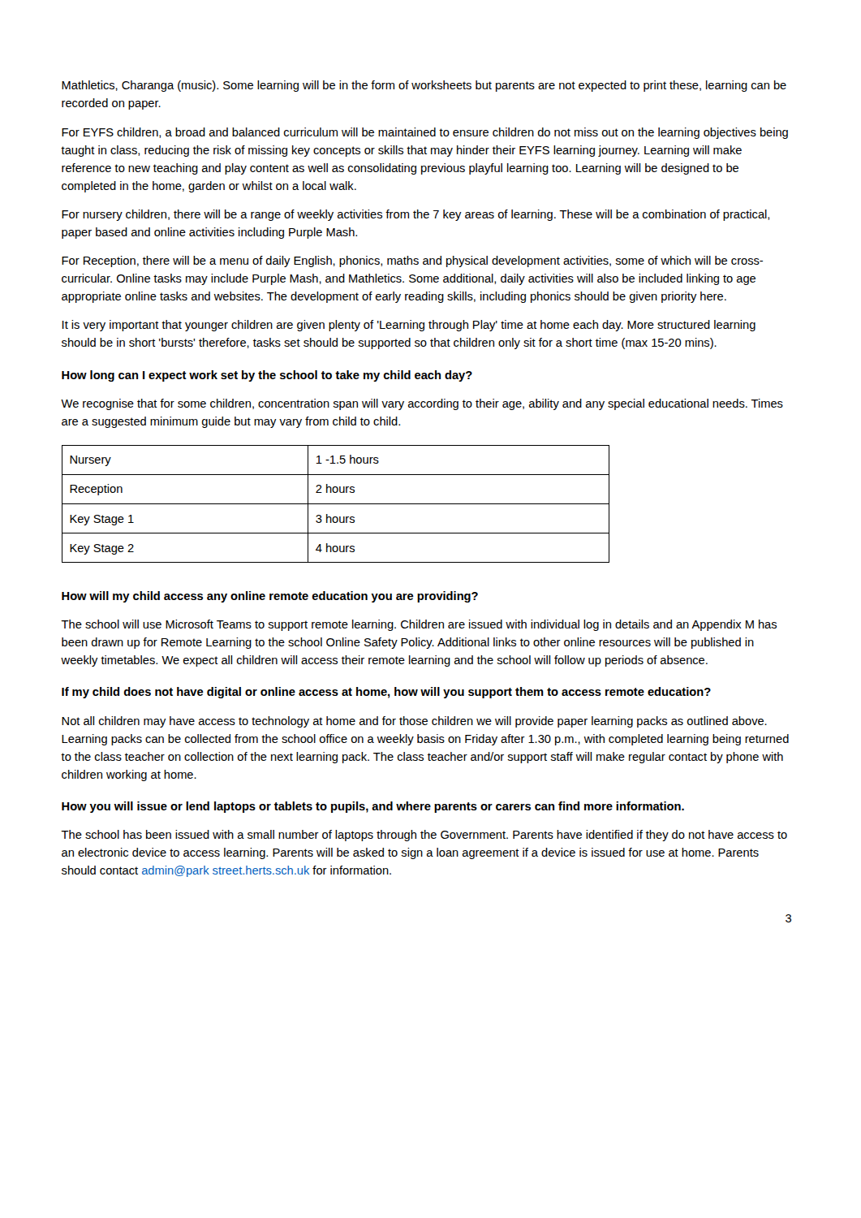Mathletics, Charanga (music). Some learning will be in the form of worksheets but parents are not expected to print these, learning can be recorded on paper.
For EYFS children, a broad and balanced curriculum will be maintained to ensure children do not miss out on the learning objectives being taught in class, reducing the risk of missing key concepts or skills that may hinder their EYFS learning journey. Learning will make reference to new teaching and play content as well as consolidating previous playful learning too. Learning will be designed to be completed in the home, garden or whilst on a local walk.
For nursery children, there will be a range of weekly activities from the 7 key areas of learning. These will be a combination of practical, paper based and online activities including Purple Mash.
For Reception, there will be a menu of daily English, phonics, maths and physical development activities, some of which will be cross-curricular. Online tasks may include Purple Mash, and Mathletics. Some additional, daily activities will also be included linking to age appropriate online tasks and websites. The development of early reading skills, including phonics should be given priority here.
It is very important that younger children are given plenty of 'Learning through Play' time at home each day. More structured learning should be in short 'bursts' therefore, tasks set should be supported so that children only sit for a short time (max 15-20 mins).
How long can I expect work set by the school to take my child each day?
We recognise that for some children, concentration span will vary according to their age, ability and any special educational needs. Times are a suggested minimum guide but may vary from child to child.
| Nursery | 1 -1.5 hours |
| Reception | 2 hours |
| Key Stage 1 | 3 hours |
| Key Stage 2 | 4 hours |
How will my child access any online remote education you are providing?
The school will use Microsoft Teams to support remote learning. Children are issued with individual log in details and an Appendix M has been drawn up for Remote Learning to the school Online Safety Policy. Additional links to other online resources will be published in weekly timetables. We expect all children will access their remote learning and the school will follow up periods of absence.
If my child does not have digital or online access at home, how will you support them to access remote education?
Not all children may have access to technology at home and for those children we will provide paper learning packs as outlined above. Learning packs can be collected from the school office on a weekly basis on Friday after 1.30 p.m., with completed learning being returned to the class teacher on collection of the next learning pack. The class teacher and/or support staff will make regular contact by phone with children working at home.
How you will issue or lend laptops or tablets to pupils, and where parents or carers can find more information.
The school has been issued with a small number of laptops through the Government. Parents have identified if they do not have access to an electronic device to access learning. Parents will be asked to sign a loan agreement if a device is issued for use at home. Parents should contact admin@park street.herts.sch.uk for information.
3